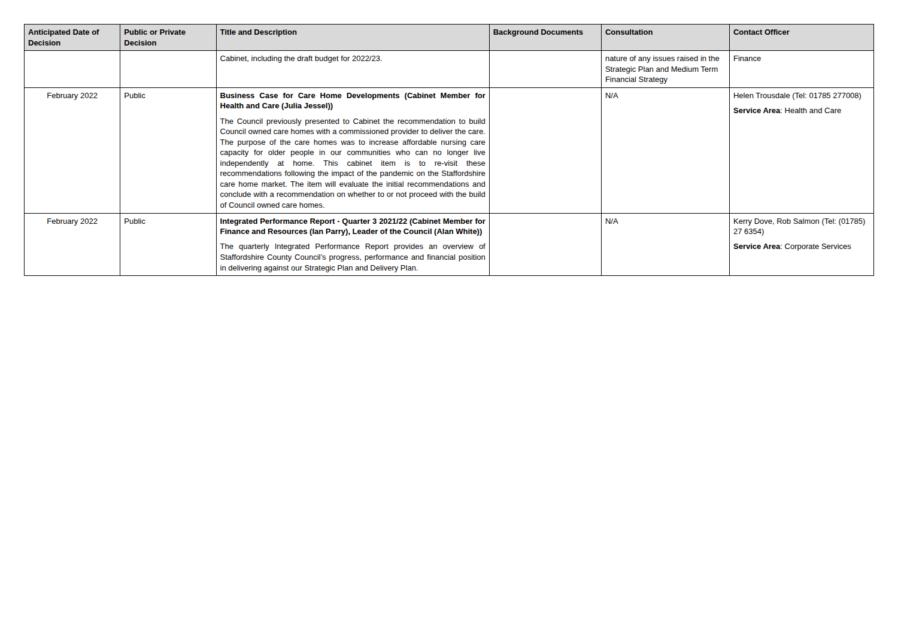| Anticipated Date of Decision | Public or Private Decision | Title and Description | Background Documents | Consultation | Contact Officer |
| --- | --- | --- | --- | --- | --- |
| | | Cabinet, including the draft budget for 2022/23. | | nature of any issues raised in the Strategic Plan and Medium Term Financial Strategy | Finance |
| February 2022 | Public | Business Case for Care Home Developments (Cabinet Member for Health and Care (Julia Jessel)) The Council previously presented to Cabinet the recommendation to build Council owned care homes with a commissioned provider to deliver the care. The purpose of the care homes was to increase affordable nursing care capacity for older people in our communities who can no longer live independently at home. This cabinet item is to re-visit these recommendations following the impact of the pandemic on the Staffordshire care home market. The item will evaluate the initial recommendations and conclude with a recommendation on whether to or not proceed with the build of Council owned care homes. | | N/A | Helen Trousdale (Tel: 01785 277008) Service Area : Health and Care |
| February 2022 | Public | Integrated Performance Report - Quarter 3 2021/22 (Cabinet Member for Finance and Resources (Ian Parry), Leader of the Council (Alan White)) The quarterly Integrated Performance Report provides an overview of Staffordshire County Council’s progress, performance and financial position in delivering against our Strategic Plan and Delivery Plan. | | N/A | Kerry Dove, Rob Salmon (Tel: (01785) 27 6354) Service Area : Corporate Services |